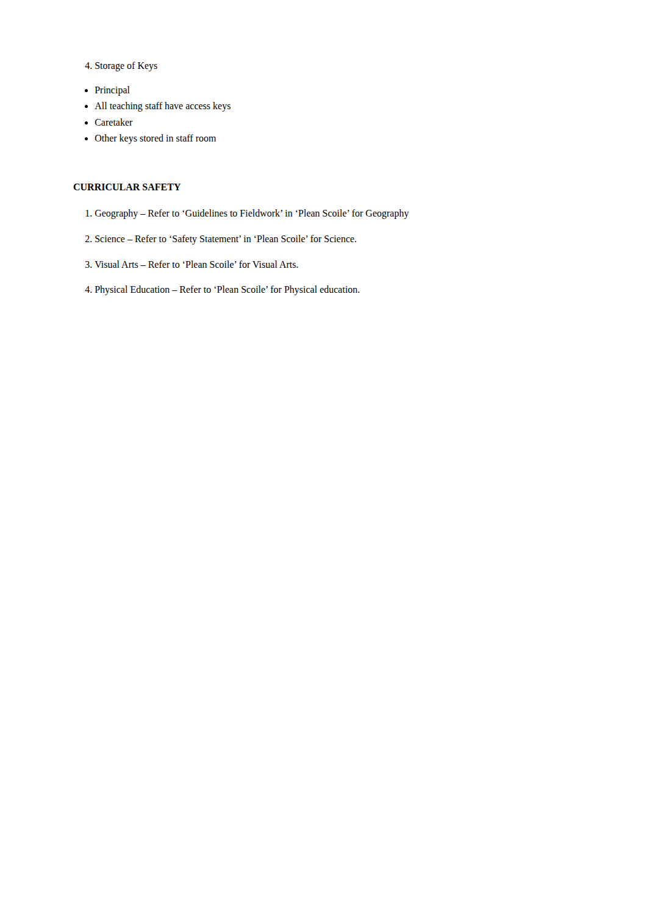Storage of Keys
Principal
All teaching staff have access keys
Caretaker
Other keys stored in staff room
CURRICULAR SAFETY
Geography – Refer to ‘Guidelines to Fieldwork’ in ‘Plean Scoile’ for Geography
Science – Refer to ‘Safety Statement’ in ‘Plean Scoile’ for Science.
Visual Arts – Refer to ‘Plean Scoile’ for Visual Arts.
Physical Education – Refer to ‘Plean Scoile’ for Physical education.